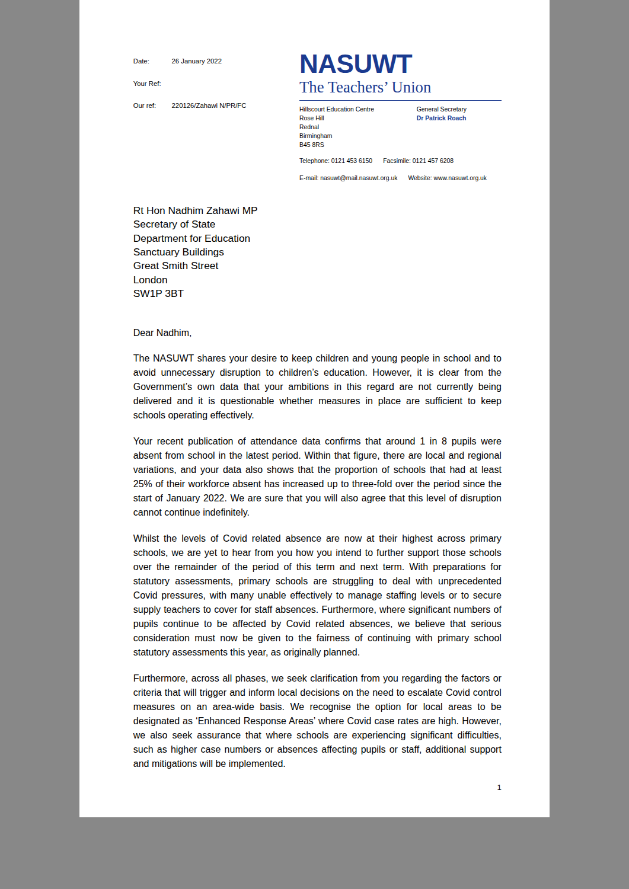| Date: | 26 January 2022 |
| Your Ref: | |
| Our ref: | 220126/Zahawi N/PR/FC |
NASUWT
The Teachers’ Union
Hillscourt Education Centre
Rose Hill
Rednal
Birmingham
B45 8RS
General Secretary Dr Patrick Roach
Telephone: 0121 453 6150 Facsimile: 0121 457 6208
E-mail: nasuwt@mail.nasuwt.org.uk Website: www.nasuwt.org.uk
Rt Hon Nadhim Zahawi MP
Secretary of State
Department for Education
Sanctuary Buildings
Great Smith Street
London
SW1P 3BT
Dear Nadhim,
The NASUWT shares your desire to keep children and young people in school and to avoid unnecessary disruption to children’s education. However, it is clear from the Government’s own data that your ambitions in this regard are not currently being delivered and it is questionable whether measures in place are sufficient to keep schools operating effectively.
Your recent publication of attendance data confirms that around 1 in 8 pupils were absent from school in the latest period. Within that figure, there are local and regional variations, and your data also shows that the proportion of schools that had at least 25% of their workforce absent has increased up to three-fold over the period since the start of January 2022. We are sure that you will also agree that this level of disruption cannot continue indefinitely.
Whilst the levels of Covid related absence are now at their highest across primary schools, we are yet to hear from you how you intend to further support those schools over the remainder of the period of this term and next term. With preparations for statutory assessments, primary schools are struggling to deal with unprecedented Covid pressures, with many unable effectively to manage staffing levels or to secure supply teachers to cover for staff absences. Furthermore, where significant numbers of pupils continue to be affected by Covid related absences, we believe that serious consideration must now be given to the fairness of continuing with primary school statutory assessments this year, as originally planned.
Furthermore, across all phases, we seek clarification from you regarding the factors or criteria that will trigger and inform local decisions on the need to escalate Covid control measures on an area-wide basis. We recognise the option for local areas to be designated as ‘Enhanced Response Areas’ where Covid case rates are high. However, we also seek assurance that where schools are experiencing significant difficulties, such as higher case numbers or absences affecting pupils or staff, additional support and mitigations will be implemented.
1